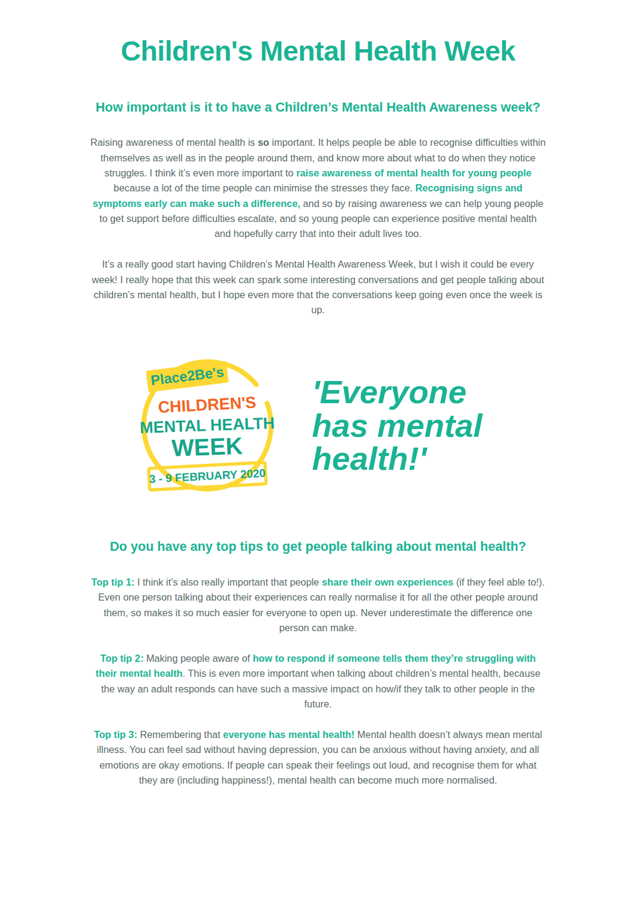Children's Mental Health Week
How important is it to have a Children’s Mental Health Awareness week?
Raising awareness of mental health is so important. It helps people be able to recognise difficulties within themselves as well as in the people around them, and know more about what to do when they notice struggles. I think it’s even more important to raise awareness of mental health for young people because a lot of the time people can minimise the stresses they face. Recognising signs and symptoms early can make such a difference, and so by raising awareness we can help young people to get support before difficulties escalate, and so young people can experience positive mental health and hopefully carry that into their adult lives too.
It’s a really good start having Children’s Mental Health Awareness Week, but I wish it could be every week! I really hope that this week can spark some interesting conversations and get people talking about children’s mental health, but I hope even more that the conversations keep going even once the week is up.
Place2Be's CHILDREN'S MENTAL HEALTH WEEK 3 - 9 FEBRUARY 2020
'Everyone has mental health!'
Do you have any top tips to get people talking about mental health?
Top tip 1: I think it’s also really important that people share their own experiences (if they feel able to!). Even one person talking about their experiences can really normalise it for all the other people around them, so makes it so much easier for everyone to open up. Never underestimate the difference one person can make.
Top tip 2: Making people aware of how to respond if someone tells them they’re struggling with their mental health. This is even more important when talking about children’s mental health, because the way an adult responds can have such a massive impact on how/if they talk to other people in the future.
Top tip 3: Remembering that everyone has mental health! Mental health doesn’t always mean mental illness. You can feel sad without having depression, you can be anxious without having anxiety, and all emotions are okay emotions. If people can speak their feelings out loud, and recognise them for what they are (including happiness!), mental health can become much more normalised.